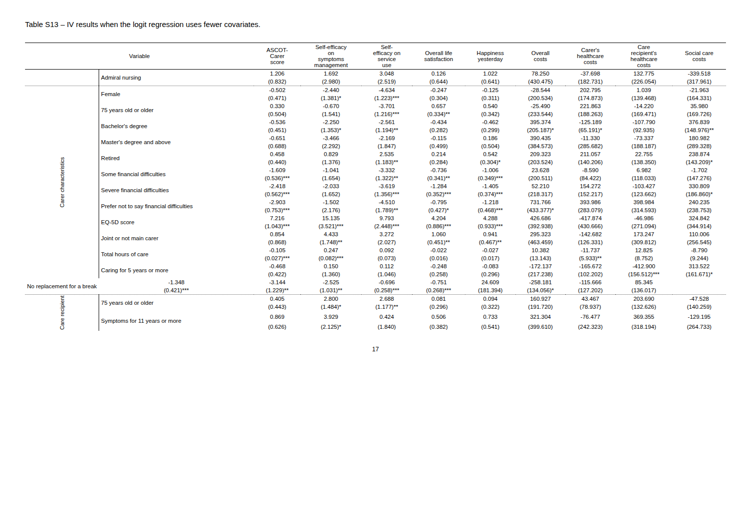Table S13 – IV results when the logit regression uses fewer covariates.
| Variable | ASCOT- Carer score | Self-efficacy on symptoms management | Self- efficacy on service use | Overall life satisfaction | Happiness yesterday | Overall costs | Carer's healthcare costs | Care recipient's healthcare costs | Social care costs |
| --- | --- | --- | --- | --- | --- | --- | --- | --- | --- |
| | Admiral nursing | 1.206 | 1.692 | 3.048 | 0.126 | 1.022 | 78.250 | -37.698 | 132.775 | -339.518 |
| | (0.832) | (2.980) | (2.519) | (0.644) | (0.641) | (430.475) | (182.731) | (226.054) | (317.961) |
| Carer characteristics | Female | -0.502 | -2.440 | -4.634 | -0.247 | -0.125 | -28.544 | 202.795 | 1.039 | -21.963 |
| (0.471) | (1.381)* | (1.223)*** | (0.304) | (0.311) | (200.534) | (174.873) | (139.468) | (164.331) |
| 75 years old or older | 0.330 | -0.670 | -3.701 | 0.657 | 0.540 | -25.490 | 221.863 | -14.220 | 35.980 |
| (0.504) | (1.541) | (1.216)*** | (0.334)** | (0.342) | (233.544) | (188.263) | (169.471) | (169.726) |
| Bachelor's degree | -0.536 | -2.250 | -2.561 | -0.434 | -0.462 | 395.374 | -125.189 | -107.790 | 376.839 |
| (0.451) | (1.353)* | (1.194)** | (0.282) | (0.299) | (205.187)* | (65.191)* | (92.935) | (148.976)** |
| Master's degree and above | -0.651 | -3.466 | -2.169 | -0.115 | 0.186 | 390.435 | -11.330 | -73.337 | 180.982 |
| (0.688) | (2.292) | (1.847) | (0.499) | (0.504) | (384.573) | (285.682) | (188.187) | (289.328) |
| Retired | 0.458 | 0.829 | 2.535 | 0.214 | 0.542 | 209.323 | 211.057 | 22.755 | 238.874 |
| (0.440) | (1.376) | (1.183)** | (0.284) | (0.304)* | (203.524) | (140.206) | (138.350) | (143.209)* |
| Some financial difficulties | -1.609 | -1.041 | -3.332 | -0.736 | -1.006 | 23.628 | -8.590 | 6.982 | -1.702 |
| (0.536)*** | (1.654) | (1.322)** | (0.341)** | (0.349)*** | (200.511) | (84.422) | (118.033) | (147.276) |
| Severe financial difficulties | -2.418 | -2.033 | -3.619 | -1.284 | -1.405 | 52.210 | 154.272 | -103.427 | 330.809 |
| (0.562)*** | (1.652) | (1.356)*** | (0.352)*** | (0.374)*** | (218.317) | (152.217) | (123.662) | (186.860)* |
| Prefer not to say financial difficulties | -2.903 | -1.502 | -4.510 | -0.795 | -1.218 | 731.766 | 393.986 | 398.984 | 240.235 |
| (0.753)*** | (2.176) | (1.789)** | (0.427)* | (0.468)*** | (433.377)* | (283.079) | (314.593) | (238.753) |
| EQ-5D score | 7.216 | 15.135 | 9.793 | 4.204 | 4.288 | 426.686 | -417.874 | -46.986 | 324.842 |
| (1.043)*** | (3.521)*** | (2.448)*** | (0.886)*** | (0.933)*** | (392.938) | (430.666) | (271.094) | (344.914) |
| Joint or not main carer | 0.854 | 4.433 | 3.272 | 1.060 | 0.941 | 295.323 | -142.682 | 173.247 | 110.006 |
| (0.868) | (1.748)** | (2.027) | (0.451)** | (0.467)** | (463.459) | (126.331) | (309.812) | (256.545) |
| Total hours of care | -0.105 | 0.247 | 0.092 | -0.022 | -0.027 | 10.382 | -11.737 | 12.825 | -8.790 |
| (0.027)*** | (0.082)*** | (0.073) | (0.016) | (0.017) | (13.143) | (5.933)** | (8.752) | (9.244) |
| Caring for 5 years or more | -0.468 | 0.150 | 0.112 | -0.248 | -0.083 | -172.137 | -165.672 | -412.900 | 313.522 |
| (0.422) | (1.360) | (1.046) | (0.258) | (0.296) | (217.238) | (102.202) | (156.512)*** | (161.671)* |
| No replacement for a break | -1.348 | -3.144 | -2.525 | -0.696 | -0.751 | 24.609 | -258.181 | -115.666 | 85.345 |
| (0.421)*** | (1.229)** | (1.031)** | (0.258)*** | (0.268)*** | (181.394) | (134.056)* | (127.202) | (136.017) |
| Care recipient | 75 years old or older | 0.405 | 2.800 | 2.688 | 0.081 | 0.094 | 160.927 | 43.467 | 203.690 | -47.528 |
| (0.443) | (1.484)* | (1.177)** | (0.296) | (0.322) | (191.720) | (78.937) | (132.626) | (140.259) |
| Symptoms for 11 years or more | 0.869 | 3.929 | 0.424 | 0.506 | 0.733 | 321.304 | -76.477 | 369.355 | -129.195 |
| (0.626) | (2.125)* | (1.840) | (0.382) | (0.541) | (399.610) | (242.323) | (318.194) | (264.733) |
17